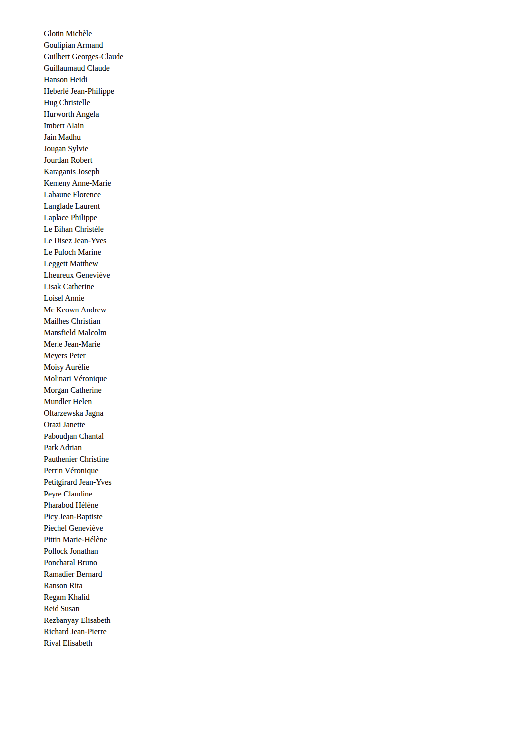Glotin Michèle
Goulipian Armand
Guilbert Georges-Claude
Guillaumaud Claude
Hanson Heidi
Heberlé Jean-Philippe
Hug Christelle
Hurworth Angela
Imbert Alain
Jain Madhu
Jougan Sylvie
Jourdan Robert
Karaganis Joseph
Kemeny Anne-Marie
Labaune Florence
Langlade Laurent
Laplace Philippe
Le Bihan Christèle
Le Disez Jean-Yves
Le Puloch Marine
Leggett Matthew
Lheureux Geneviève
Lisak Catherine
Loisel Annie
Mc Keown Andrew
Mailhes Christian
Mansfield Malcolm
Merle Jean-Marie
Meyers Peter
Moisy Aurélie
Molinari Véronique
Morgan Catherine
Mundler Helen
Oltarzewska Jagna
Orazi Janette
Paboudjan Chantal
Park Adrian
Pauthenier Christine
Perrin Véronique
Petitgirard Jean-Yves
Peyre Claudine
Pharabod Hélène
Picy Jean-Baptiste
Piechel Geneviève
Pittin Marie-Hélène
Pollock Jonathan
Poncharal Bruno
Ramadier Bernard
Ranson Rita
Regam Khalid
Reid Susan
Rezbanyay Elisabeth
Richard Jean-Pierre
Rival Elisabeth